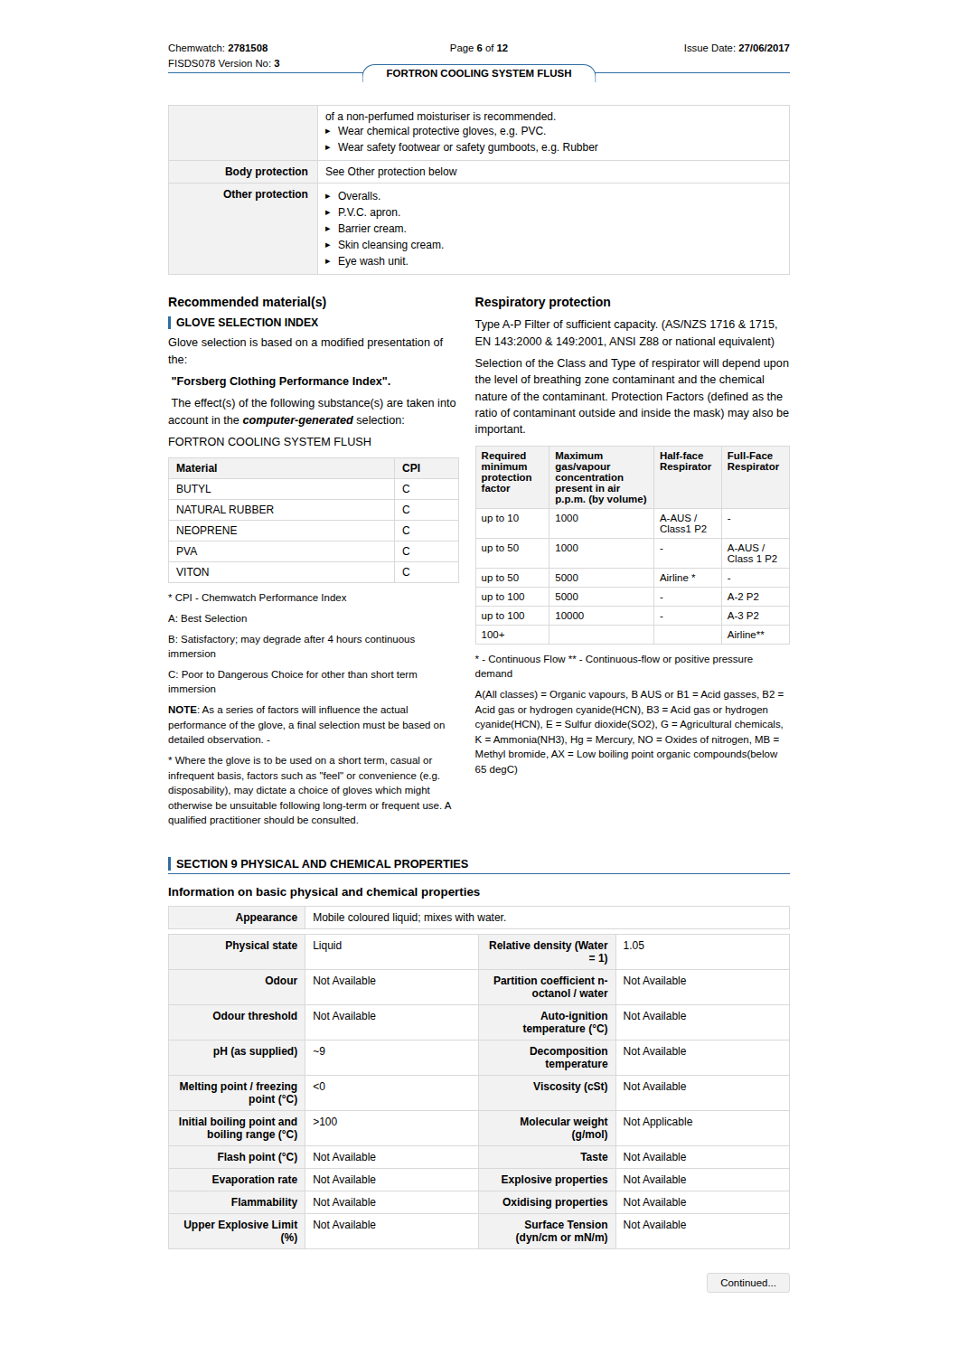Chemwatch: 2781508
FISDS078 Version No: 3
Page 6 of 12
Issue Date: 27/06/2017
FORTRON COOLING SYSTEM FLUSH
| | of a non-perfumed moisturiser is recommended. Wear chemical protective gloves, e.g. PVC. Wear safety footwear or safety gumboots, e.g. Rubber |
| Body protection | See Other protection below |
| Other protection | Overalls. P.V.C. apron. Barrier cream. Skin cleansing cream. Eye wash unit. |
Recommended material(s)
GLOVE SELECTION INDEX
Glove selection is based on a modified presentation of the:
"Forsberg Clothing Performance Index".
The effect(s) of the following substance(s) are taken into account in the computer-generated selection:
FORTRON COOLING SYSTEM FLUSH
| Material | CPI |
| --- | --- |
| BUTYL | C |
| NATURAL RUBBER | C |
| NEOPRENE | C |
| PVA | C |
| VITON | C |
* CPI - Chemwatch Performance Index
A: Best Selection
B: Satisfactory; may degrade after 4 hours continuous immersion
C: Poor to Dangerous Choice for other than short term immersion
NOTE: As a series of factors will influence the actual performance of the glove, a final selection must be based on detailed observation. -
* Where the glove is to be used on a short term, casual or infrequent basis, factors such as "feel" or convenience (e.g. disposability), may dictate a choice of gloves which might otherwise be unsuitable following long-term or frequent use. A qualified practitioner should be consulted.
Respiratory protection
Type A-P Filter of sufficient capacity. (AS/NZS 1716 & 1715, EN 143:2000 & 149:2001, ANSI Z88 or national equivalent)
Selection of the Class and Type of respirator will depend upon the level of breathing zone contaminant and the chemical nature of the contaminant. Protection Factors (defined as the ratio of contaminant outside and inside the mask) may also be important.
| Required minimum protection factor | Maximum gas/vapour concentration present in air p.p.m. (by volume) | Half-face Respirator | Full-Face Respirator |
| --- | --- | --- | --- |
| up to 10 | 1000 | A-AUS / Class1 P2 | - |
| up to 50 | 1000 | - | A-AUS / Class 1 P2 |
| up to 50 | 5000 | Airline * | - |
| up to 100 | 5000 | - | A-2 P2 |
| up to 100 | 10000 | - | A-3 P2 |
| 100+ | | | Airline** |
* - Continuous Flow ** - Continuous-flow or positive pressure demand
A(All classes) = Organic vapours, B AUS or B1 = Acid gasses, B2 = Acid gas or hydrogen cyanide(HCN), B3 = Acid gas or hydrogen cyanide(HCN), E = Sulfur dioxide(SO2), G = Agricultural chemicals, K = Ammonia(NH3), Hg = Mercury, NO = Oxides of nitrogen, MB = Methyl bromide, AX = Low boiling point organic compounds(below 65 degC)
SECTION 9 PHYSICAL AND CHEMICAL PROPERTIES
Information on basic physical and chemical properties
| Appearance | Mobile coloured liquid; mixes with water. |
| Physical state | Liquid | Relative density (Water = 1) | 1.05 |
| Odour | Not Available | Partition coefficient n-octanol / water | Not Available |
| Odour threshold | Not Available | Auto-ignition temperature (°C) | Not Available |
| pH (as supplied) | ~9 | Decomposition temperature | Not Available |
| Melting point / freezing point (°C) | <0 | Viscosity (cSt) | Not Available |
| Initial boiling point and boiling range (°C) | >100 | Molecular weight (g/mol) | Not Applicable |
| Flash point (°C) | Not Available | Taste | Not Available |
| Evaporation rate | Not Available | Explosive properties | Not Available |
| Flammability | Not Available | Oxidising properties | Not Available |
| Upper Explosive Limit (%) | Not Available | Surface Tension (dyn/cm or mN/m) | Not Available |
Continued...